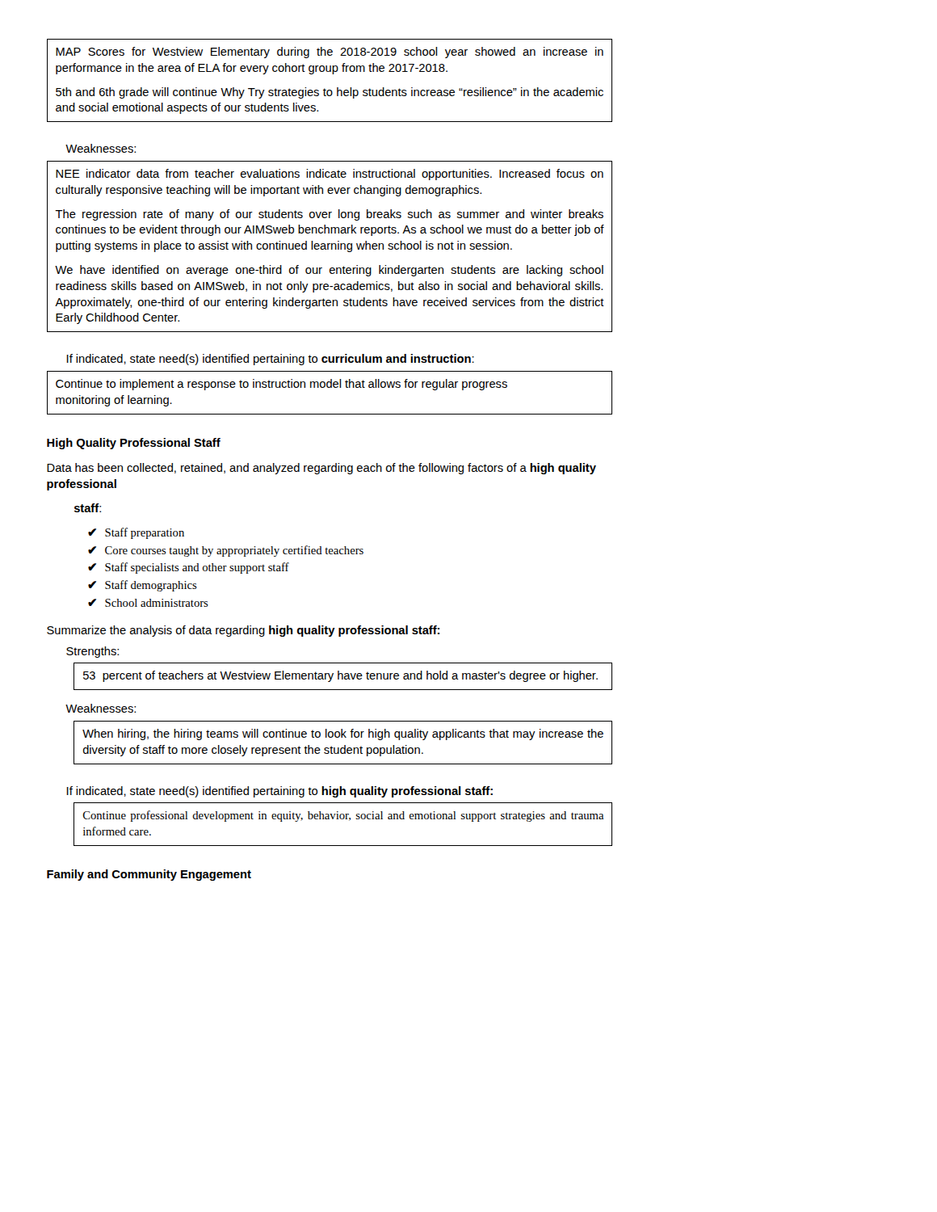MAP Scores for Westview Elementary during the 2018-2019 school year showed an increase in performance in the area of ELA for every cohort group from the 2017-2018.
5th and 6th grade will continue Why Try strategies to help students increase “resilience” in the academic and social emotional aspects of our students lives.
Weaknesses:
NEE indicator data from teacher evaluations indicate instructional opportunities. Increased focus on culturally responsive teaching will be important with ever changing demographics.
The regression rate of many of our students over long breaks such as summer and winter breaks continues to be evident through our AIMSweb benchmark reports. As a school we must do a better job of putting systems in place to assist with continued learning when school is not in session.
We have identified on average one-third of our entering kindergarten students are lacking school readiness skills based on AIMSweb, in not only pre-academics, but also in social and behavioral skills. Approximately, one-third of our entering kindergarten students have received services from the district Early Childhood Center.
If indicated, state need(s) identified pertaining to curriculum and instruction:
Continue to implement a response to instruction model that allows for regular progress
monitoring of learning.
High Quality Professional Staff
Data has been collected, retained, and analyzed regarding each of the following factors of a high quality professional
staff:
Staff preparation
Core courses taught by appropriately certified teachers
Staff specialists and other support staff
Staff demographics
School administrators
Summarize the analysis of data regarding high quality professional staff:
Strengths:
53 percent of teachers at Westview Elementary have tenure and hold a master's degree or higher.
Weaknesses:
When hiring, the hiring teams will continue to look for high quality applicants that may increase the diversity of staff to more closely represent the student population.
If indicated, state need(s) identified pertaining to high quality professional staff:
Continue professional development in equity, behavior, social and emotional support strategies and trauma informed care.
Family and Community Engagement